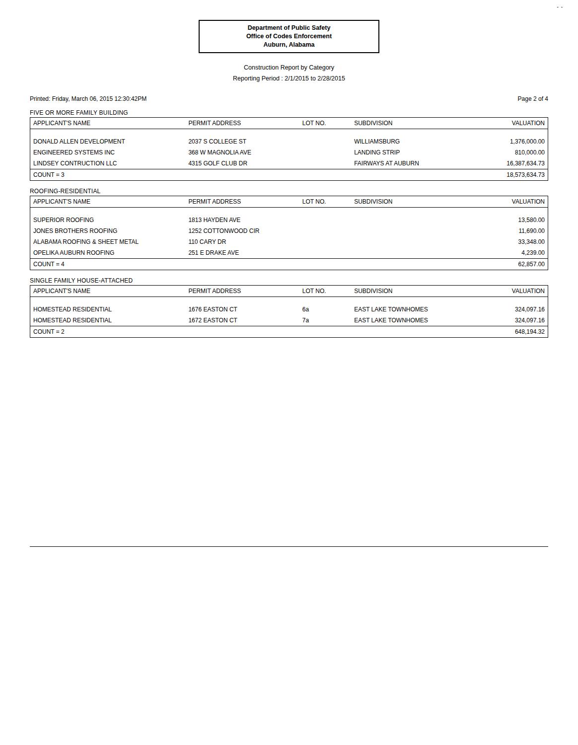- -
Department of Public Safety
Office of Codes Enforcement
Auburn, Alabama
Construction Report by Category
Reporting Period : 2/1/2015 to 2/28/2015
Printed: Friday, March 06, 2015 12:30:42PM Page 2 of 4
FIVE OR MORE FAMILY BUILDING
| APPLICANT'S NAME | PERMIT ADDRESS | LOT NO. | SUBDIVISION | VALUATION |
| --- | --- | --- | --- | --- |
| DONALD ALLEN DEVELOPMENT | 2037 S COLLEGE ST | | WILLIAMSBURG | 1,376,000.00 |
| ENGINEERED SYSTEMS INC | 368 W MAGNOLIA AVE | | LANDING STRIP | 810,000.00 |
| LINDSEY CONTRUCTION LLC | 4315 GOLF CLUB DR | | FAIRWAYS AT AUBURN | 16,387,634.73 |
| COUNT = 3 | | | | 18,573,634.73 |
ROOFING-RESIDENTIAL
| APPLICANT'S NAME | PERMIT ADDRESS | LOT NO. | SUBDIVISION | VALUATION |
| --- | --- | --- | --- | --- |
| SUPERIOR ROOFING | 1813 HAYDEN AVE | | | 13,580.00 |
| JONES BROTHERS ROOFING | 1252 COTTONWOOD CIR | | | 11,690.00 |
| ALABAMA ROOFING & SHEET METAL | 110 CARY DR | | | 33,348.00 |
| OPELIKA AUBURN ROOFING | 251 E DRAKE AVE | | | 4,239.00 |
| COUNT = 4 | | | | 62,857.00 |
SINGLE FAMILY HOUSE-ATTACHED
| APPLICANT'S NAME | PERMIT ADDRESS | LOT NO. | SUBDIVISION | VALUATION |
| --- | --- | --- | --- | --- |
| HOMESTEAD RESIDENTIAL | 1676 EASTON CT | 6a | EAST LAKE TOWNHOMES | 324,097.16 |
| HOMESTEAD RESIDENTIAL | 1672 EASTON CT | 7a | EAST LAKE TOWNHOMES | 324,097.16 |
| COUNT = 2 | | | | 648,194.32 |